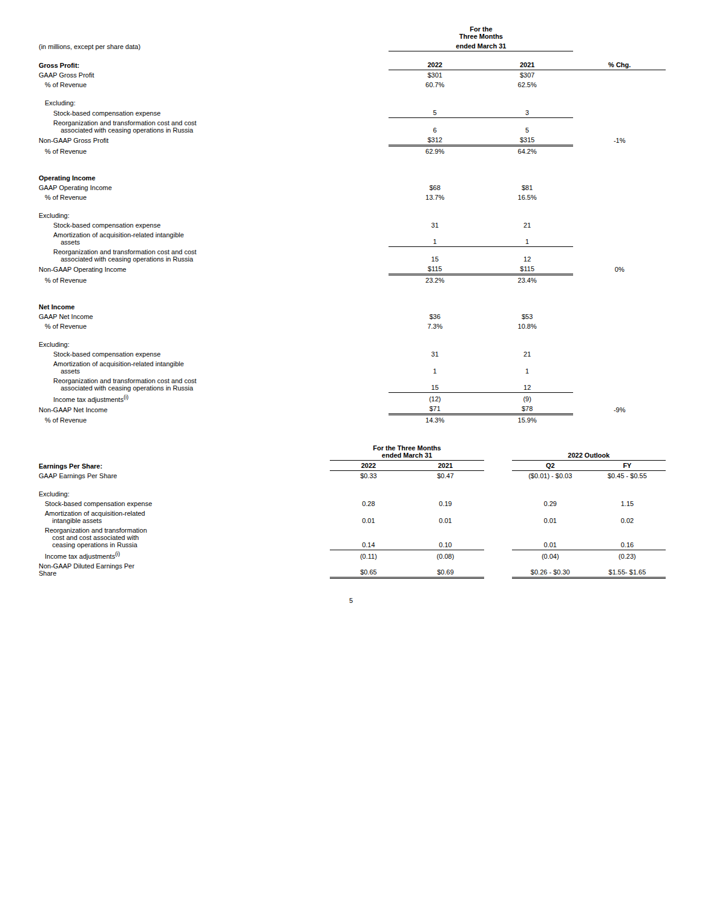| | For the Three Months | |
| (in millions, except per share data) | ended March 31 | |
| Gross Profit: | 2022 | 2021 | % Chg. |
| GAAP Gross Profit | $301 | $307 | |
| % of Revenue | 60.7% | 62.5% | |
| Excluding: | | | |
| Stock-based compensation expense | 5 | 3 | |
| Reorganization and transformation cost and cost associated with ceasing operations in Russia | 6 | 5 | |
| Non-GAAP Gross Profit | $312 | $315 | -1% |
| % of Revenue | 62.9% | 64.2% | |
| Operating Income | | | |
| GAAP Operating Income | $68 | $81 | |
| % of Revenue | 13.7% | 16.5% | |
| Excluding: | | | |
| Stock-based compensation expense | 31 | 21 | |
| Amortization of acquisition-related intangible assets | 1 | 1 | |
| Reorganization and transformation cost and cost associated with ceasing operations in Russia | 15 | 12 | |
| Non-GAAP Operating Income | $115 | $115 | 0% |
| % of Revenue | 23.2% | 23.4% | |
| Net Income | | | |
| GAAP Net Income | $36 | $53 | |
| % of Revenue | 7.3% | 10.8% | |
| Excluding: | | | |
| Stock-based compensation expense | 31 | 21 | |
| Amortization of acquisition-related intangible assets | 1 | 1 | |
| Reorganization and transformation cost and cost associated with ceasing operations in Russia | 15 | 12 | |
| Income tax adjustments (i) | (12) | (9) | |
| Non-GAAP Net Income | $71 | $78 | -9% |
| % of Revenue | 14.3% | 15.9% | |
| | For the Three Months ended March 31 | | 2022 Outlook |
| Earnings Per Share: | 2022 | 2021 | | Q2 | FY |
| GAAP Earnings Per Share | $0.33 | $0.47 | | ($0.01) - $0.03 | $0.45 - $0.55 |
| Excluding: | | | | | |
| Stock-based compensation expense | 0.28 | 0.19 | | 0.29 | 1.15 |
| Amortization of acquisition-related intangible assets | 0.01 | 0.01 | | 0.01 | 0.02 |
| Reorganization and transformation cost and cost associated with ceasing operations in Russia | 0.14 | 0.10 | | 0.01 | 0.16 |
| Income tax adjustments (i) | (0.11) | (0.08) | | (0.04) | (0.23) |
| Non-GAAP Diluted Earnings Per Share | $0.65 | $0.69 | | $0.26 - $0.30 | $1.55- $1.65 |
5